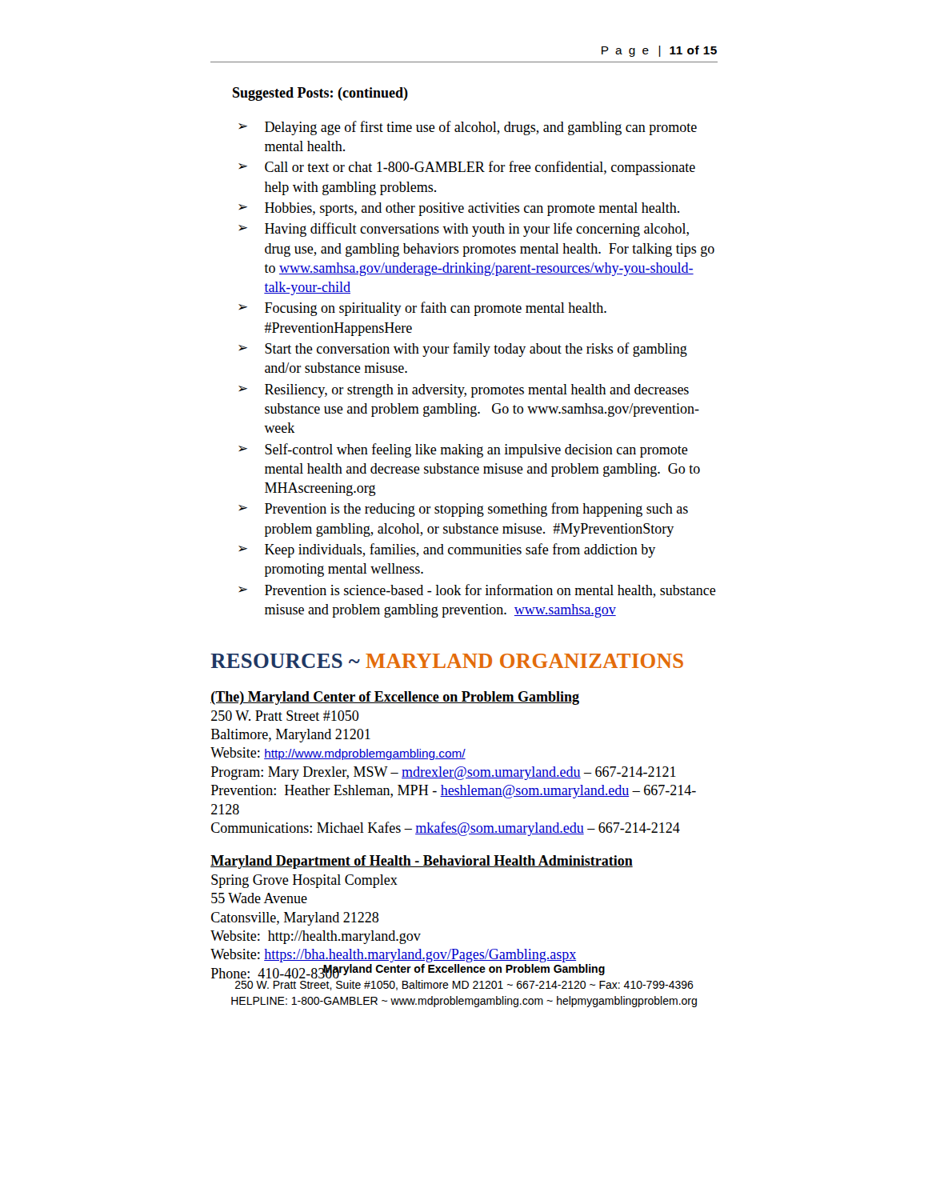P a g e | 11 of 15
Suggested Posts: (continued)
Delaying age of first time use of alcohol, drugs, and gambling can promote mental health.
Call or text or chat 1-800-GAMBLER for free confidential, compassionate help with gambling problems.
Hobbies, sports, and other positive activities can promote mental health.
Having difficult conversations with youth in your life concerning alcohol, drug use, and gambling behaviors promotes mental health. For talking tips go to www.samhsa.gov/underage-drinking/parent-resources/why-you-should-talk-your-child
Focusing on spirituality or faith can promote mental health. #PreventionHappensHere
Start the conversation with your family today about the risks of gambling and/or substance misuse.
Resiliency, or strength in adversity, promotes mental health and decreases substance use and problem gambling. Go to www.samhsa.gov/prevention-week
Self-control when feeling like making an impulsive decision can promote mental health and decrease substance misuse and problem gambling. Go to MHAscreening.org
Prevention is the reducing or stopping something from happening such as problem gambling, alcohol, or substance misuse. #MyPreventionStory
Keep individuals, families, and communities safe from addiction by promoting mental wellness.
Prevention is science-based - look for information on mental health, substance misuse and problem gambling prevention. www.samhsa.gov
RESOURCES ~ MARYLAND ORGANIZATIONS
(The) Maryland Center of Excellence on Problem Gambling
250 W. Pratt Street #1050
Baltimore, Maryland 21201
Website: http://www.mdproblemgambling.com/
Program: Mary Drexler, MSW – mdrexler@som.umaryland.edu – 667-214-2121
Prevention: Heather Eshleman, MPH - heshleman@som.umaryland.edu – 667-214-2128
Communications: Michael Kafes – mkafes@som.umaryland.edu – 667-214-2124
Maryland Department of Health - Behavioral Health Administration
Spring Grove Hospital Complex
55 Wade Avenue
Catonsville, Maryland 21228
Website: http://health.maryland.gov
Website: https://bha.health.maryland.gov/Pages/Gambling.aspx
Phone: 410-402-8300
Maryland Center of Excellence on Problem Gambling
250 W. Pratt Street, Suite #1050, Baltimore MD 21201 ~ 667-214-2120 ~ Fax: 410-799-4396
HELPLINE: 1-800-GAMBLER ~ www.mdproblemgambling.com ~ helpmygamblingproblem.org